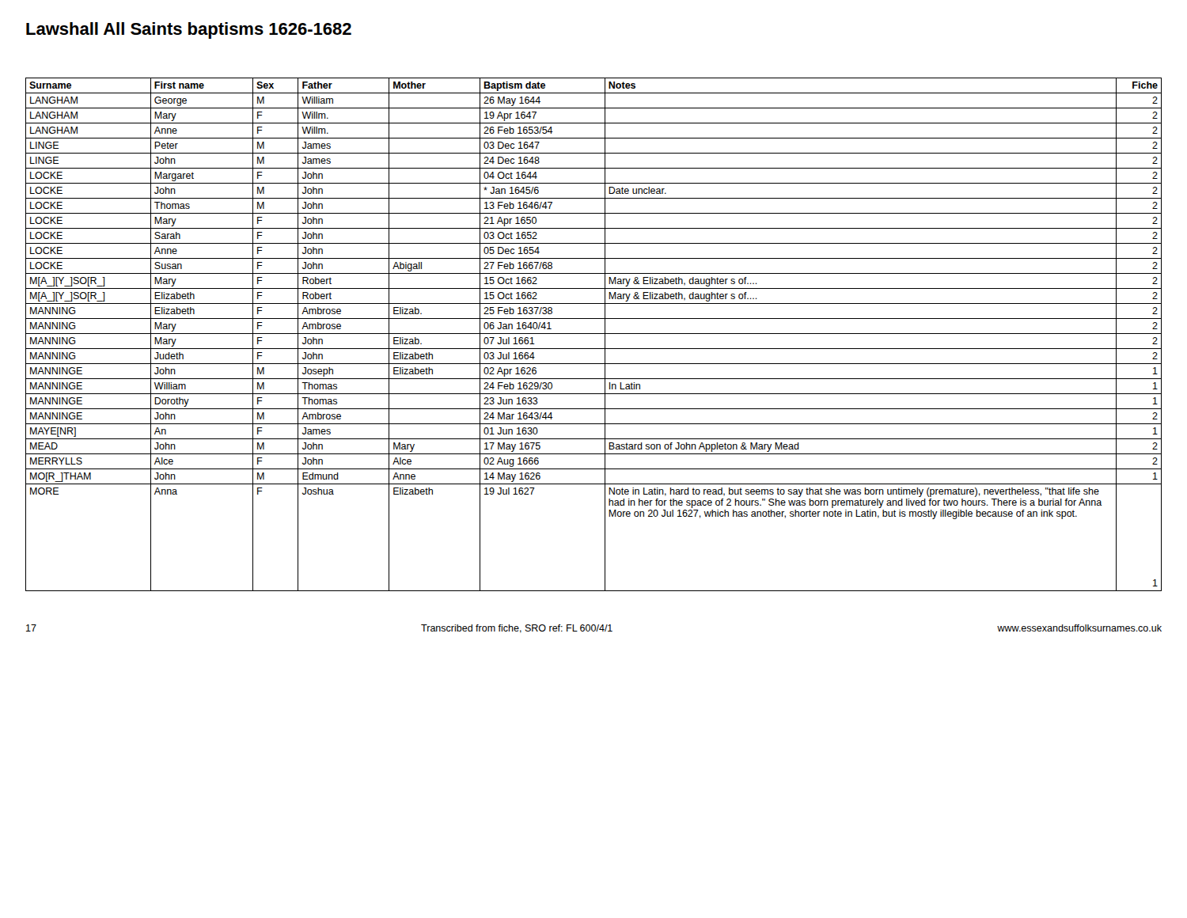Lawshall All Saints baptisms 1626-1682
| Surname | First name | Sex | Father | Mother | Baptism date | Notes | Fiche |
| --- | --- | --- | --- | --- | --- | --- | --- |
| LANGHAM | George | M | William | | 26 May 1644 | | 2 |
| LANGHAM | Mary | F | Willm. | | 19 Apr 1647 | | 2 |
| LANGHAM | Anne | F | Willm. | | 26 Feb 1653/54 | | 2 |
| LINGE | Peter | M | James | | 03 Dec 1647 | | 2 |
| LINGE | John | M | James | | 24 Dec 1648 | | 2 |
| LOCKE | Margaret | F | John | | 04 Oct 1644 | | 2 |
| LOCKE | John | M | John | | * Jan 1645/6 | Date unclear. | 2 |
| LOCKE | Thomas | M | John | | 13 Feb 1646/47 | | 2 |
| LOCKE | Mary | F | John | | 21 Apr 1650 | | 2 |
| LOCKE | Sarah | F | John | | 03 Oct 1652 | | 2 |
| LOCKE | Anne | F | John | | 05 Dec 1654 | | 2 |
| LOCKE | Susan | F | John | Abigall | 27 Feb 1667/68 | | 2 |
| M[A_][Y_]SO[R_] | Mary | F | Robert | | 15 Oct 1662 | Mary & Elizabeth, daughter s of.... | 2 |
| M[A_][Y_]SO[R_] | Elizabeth | F | Robert | | 15 Oct 1662 | Mary & Elizabeth, daughter s of.... | 2 |
| MANNING | Elizabeth | F | Ambrose | Elizab. | 25 Feb 1637/38 | | 2 |
| MANNING | Mary | F | Ambrose | | 06 Jan 1640/41 | | 2 |
| MANNING | Mary | F | John | Elizab. | 07 Jul 1661 | | 2 |
| MANNING | Judeth | F | John | Elizabeth | 03 Jul 1664 | | 2 |
| MANNINGE | John | M | Joseph | Elizabeth | 02 Apr 1626 | | 1 |
| MANNINGE | William | M | Thomas | | 24 Feb 1629/30 | In Latin | 1 |
| MANNINGE | Dorothy | F | Thomas | | 23 Jun 1633 | | 1 |
| MANNINGE | John | M | Ambrose | | 24 Mar 1643/44 | | 2 |
| MAYE[NR] | An | F | James | | 01 Jun 1630 | | 1 |
| MEAD | John | M | John | Mary | 17 May 1675 | Bastard son of John Appleton & Mary Mead | 2 |
| MERRYLLS | Alce | F | John | Alce | 02 Aug 1666 | | 2 |
| MO[R_]THAM | John | M | Edmund | Anne | 14 May 1626 | | 1 |
| MORE | Anna | F | Joshua | Elizabeth | 19 Jul 1627 | Note in Latin, hard to read, but seems to say that she was born untimely (premature), nevertheless, "that life she had in her for the space of 2 hours." She was born prematurely and lived for two hours. There is a burial for Anna More on 20 Jul 1627, which has another, shorter note in Latin, but is mostly illegible because of an ink spot. | 1 |
17 Transcribed from fiche, SRO ref: FL 600/4/1 www.essexandsuffolksurnames.co.uk